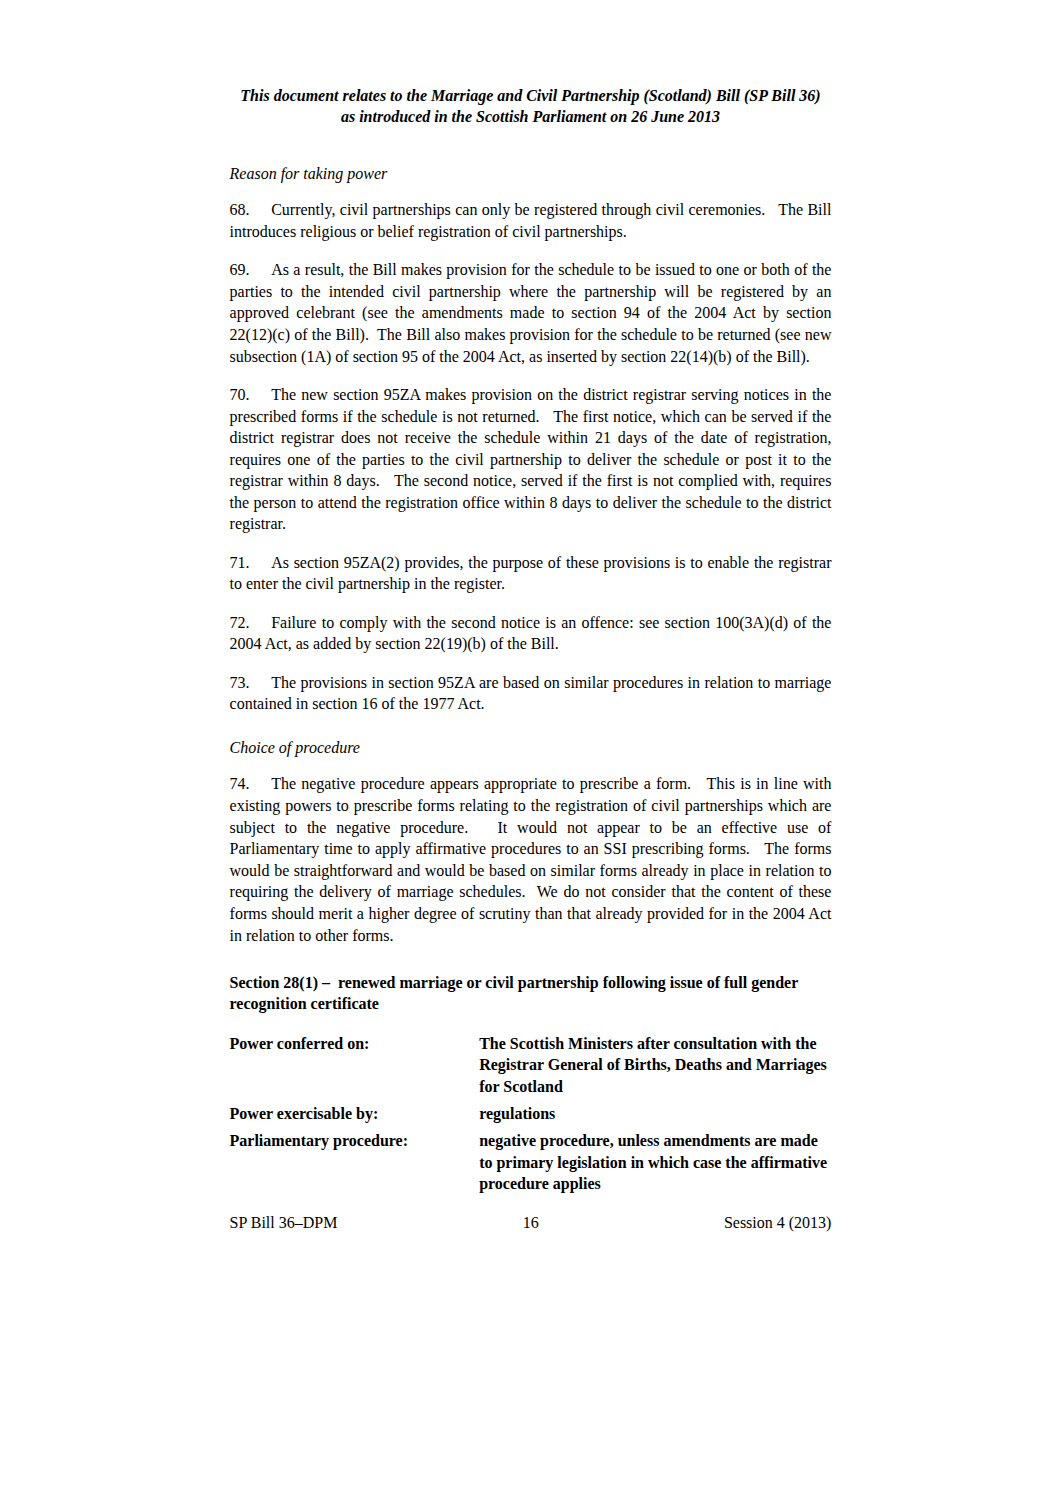This document relates to the Marriage and Civil Partnership (Scotland) Bill (SP Bill 36)
as introduced in the Scottish Parliament on 26 June 2013
Reason for taking power
68. Currently, civil partnerships can only be registered through civil ceremonies. The Bill introduces religious or belief registration of civil partnerships.
69. As a result, the Bill makes provision for the schedule to be issued to one or both of the parties to the intended civil partnership where the partnership will be registered by an approved celebrant (see the amendments made to section 94 of the 2004 Act by section 22(12)(c) of the Bill). The Bill also makes provision for the schedule to be returned (see new subsection (1A) of section 95 of the 2004 Act, as inserted by section 22(14)(b) of the Bill).
70. The new section 95ZA makes provision on the district registrar serving notices in the prescribed forms if the schedule is not returned. The first notice, which can be served if the district registrar does not receive the schedule within 21 days of the date of registration, requires one of the parties to the civil partnership to deliver the schedule or post it to the registrar within 8 days. The second notice, served if the first is not complied with, requires the person to attend the registration office within 8 days to deliver the schedule to the district registrar.
71. As section 95ZA(2) provides, the purpose of these provisions is to enable the registrar to enter the civil partnership in the register.
72. Failure to comply with the second notice is an offence: see section 100(3A)(d) of the 2004 Act, as added by section 22(19)(b) of the Bill.
73. The provisions in section 95ZA are based on similar procedures in relation to marriage contained in section 16 of the 1977 Act.
Choice of procedure
74. The negative procedure appears appropriate to prescribe a form. This is in line with existing powers to prescribe forms relating to the registration of civil partnerships which are subject to the negative procedure. It would not appear to be an effective use of Parliamentary time to apply affirmative procedures to an SSI prescribing forms. The forms would be straightforward and would be based on similar forms already in place in relation to requiring the delivery of marriage schedules. We do not consider that the content of these forms should merit a higher degree of scrutiny than that already provided for in the 2004 Act in relation to other forms.
Section 28(1) – renewed marriage or civil partnership following issue of full gender recognition certificate
| Power conferred on: | The Scottish Ministers after consultation with the Registrar General of Births, Deaths and Marriages for Scotland |
| Power exercisable by: | regulations |
| Parliamentary procedure: | negative procedure, unless amendments are made to primary legislation in which case the affirmative procedure applies |
SP Bill 36–DPM 16 Session 4 (2013)